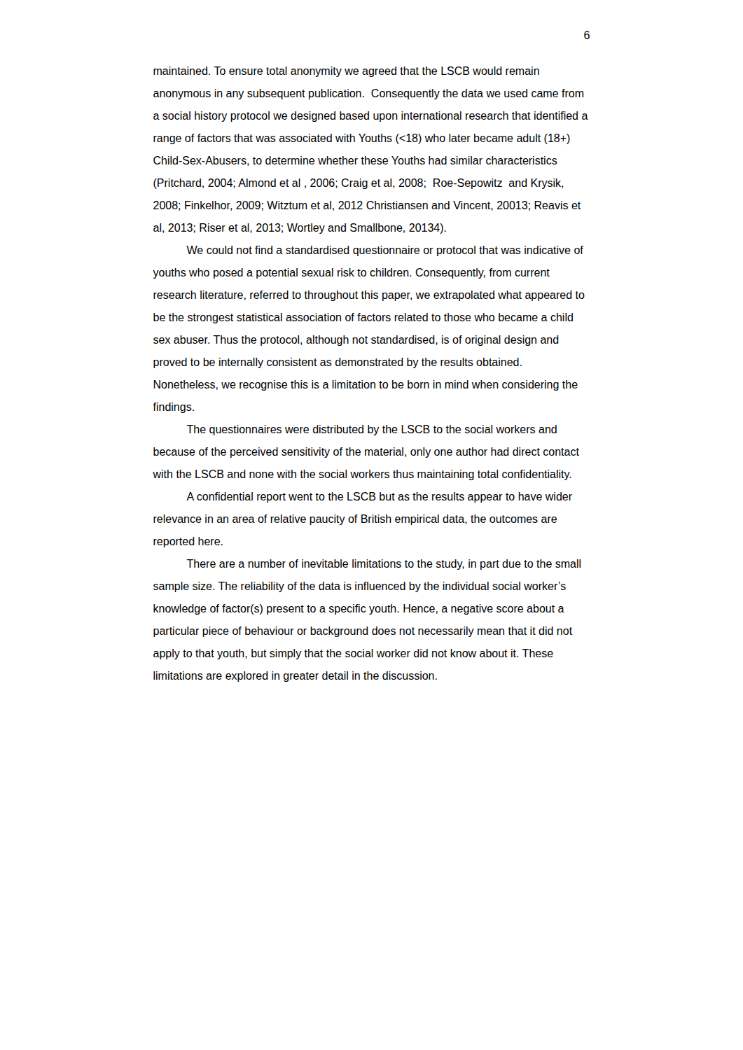6
maintained. To ensure total anonymity we agreed that the LSCB would remain anonymous in any subsequent publication. Consequently the data we used came from a social history protocol we designed based upon international research that identified a range of factors that was associated with Youths (<18) who later became adult (18+) Child-Sex-Abusers, to determine whether these Youths had similar characteristics (Pritchard, 2004; Almond et al , 2006; Craig et al, 2008; Roe-Sepowitz and Krysik, 2008; Finkelhor, 2009; Witztum et al, 2012 Christiansen and Vincent, 20013; Reavis et al, 2013; Riser et al, 2013; Wortley and Smallbone, 20134).
We could not find a standardised questionnaire or protocol that was indicative of youths who posed a potential sexual risk to children. Consequently, from current research literature, referred to throughout this paper, we extrapolated what appeared to be the strongest statistical association of factors related to those who became a child sex abuser. Thus the protocol, although not standardised, is of original design and proved to be internally consistent as demonstrated by the results obtained. Nonetheless, we recognise this is a limitation to be born in mind when considering the findings.
The questionnaires were distributed by the LSCB to the social workers and because of the perceived sensitivity of the material, only one author had direct contact with the LSCB and none with the social workers thus maintaining total confidentiality.
A confidential report went to the LSCB but as the results appear to have wider relevance in an area of relative paucity of British empirical data, the outcomes are reported here.
There are a number of inevitable limitations to the study, in part due to the small sample size. The reliability of the data is influenced by the individual social worker’s knowledge of factor(s) present to a specific youth. Hence, a negative score about a particular piece of behaviour or background does not necessarily mean that it did not apply to that youth, but simply that the social worker did not know about it. These limitations are explored in greater detail in the discussion.